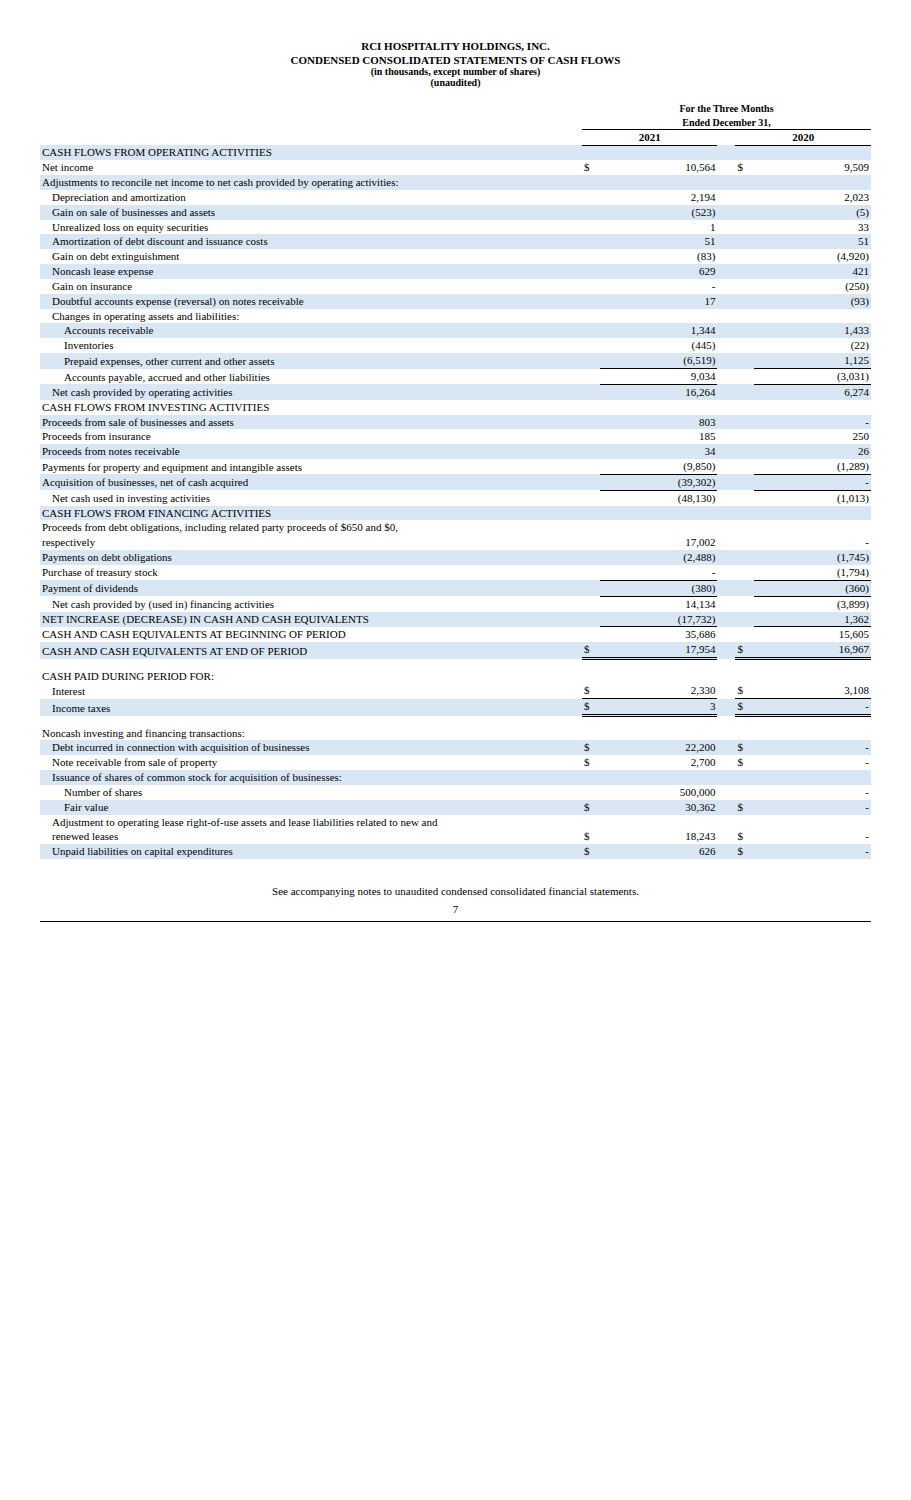RCI HOSPITALITY HOLDINGS, INC.
CONDENSED CONSOLIDATED STATEMENTS OF CASH FLOWS
(in thousands, except number of shares)
(unaudited)
| | | For the Three Months |
| | | Ended December 31, |
| | | 2021 | | 2020 |
| CASH FLOWS FROM OPERATING ACTIVITIES | | | | | | |
| Net income | | $ | 10,564 | | $ | 9,509 |
| Adjustments to reconcile net income to net cash provided by operating activities: | | | | | | |
| Depreciation and amortization | | | 2,194 | | | 2,023 |
| Gain on sale of businesses and assets | | | (523) | | | (5) |
| Unrealized loss on equity securities | | | 1 | | | 33 |
| Amortization of debt discount and issuance costs | | | 51 | | | 51 |
| Gain on debt extinguishment | | | (83) | | | (4,920) |
| Noncash lease expense | | | 629 | | | 421 |
| Gain on insurance | | | - | | | (250) |
| Doubtful accounts expense (reversal) on notes receivable | | | 17 | | | (93) |
| Changes in operating assets and liabilities: | | | | | | |
| Accounts receivable | | | 1,344 | | | 1,433 |
| Inventories | | | (445) | | | (22) |
| Prepaid expenses, other current and other assets | | | (6,519) | | | 1,125 |
| Accounts payable, accrued and other liabilities | | | 9,034 | | | (3,031) |
| Net cash provided by operating activities | | | 16,264 | | | 6,274 |
| CASH FLOWS FROM INVESTING ACTIVITIES | | | | | | |
| Proceeds from sale of businesses and assets | | | 803 | | | - |
| Proceeds from insurance | | | 185 | | | 250 |
| Proceeds from notes receivable | | | 34 | | | 26 |
| Payments for property and equipment and intangible assets | | | (9,850) | | | (1,289) |
| Acquisition of businesses, net of cash acquired | | | (39,302) | | | - |
| Net cash used in investing activities | | | (48,130) | | | (1,013) |
| CASH FLOWS FROM FINANCING ACTIVITIES | | | | | | |
| Proceeds from debt obligations, including related party proceeds of $650 and $0, | | | | | | |
| respectively | | | 17,002 | | | - |
| Payments on debt obligations | | | (2,488) | | | (1,745) |
| Purchase of treasury stock | | | - | | | (1,794) |
| Payment of dividends | | | (380) | | | (360) |
| Net cash provided by (used in) financing activities | | | 14,134 | | | (3,899) |
| NET INCREASE (DECREASE) IN CASH AND CASH EQUIVALENTS | | | (17,732) | | | 1,362 |
| CASH AND CASH EQUIVALENTS AT BEGINNING OF PERIOD | | | 35,686 | | | 15,605 |
| CASH AND CASH EQUIVALENTS AT END OF PERIOD | | $ | 17,954 | | $ | 16,967 |
| CASH PAID DURING PERIOD FOR: | | | | | | |
| Interest | | $ | 2,330 | | $ | 3,108 |
| Income taxes | | $ | 3 | | $ | - |
| Noncash investing and financing transactions: | | | | | | |
| Debt incurred in connection with acquisition of businesses | | $ | 22,200 | | $ | - |
| Note receivable from sale of property | | $ | 2,700 | | $ | - |
| Issuance of shares of common stock for acquisition of businesses: | | | | | | |
| Number of shares | | | 500,000 | | | - |
| Fair value | | $ | 30,362 | | $ | - |
| Adjustment to operating lease right-of-use assets and lease liabilities related to new and | | | | | | |
| renewed leases | | $ | 18,243 | | $ | - |
| Unpaid liabilities on capital expenditures | | $ | 626 | | $ | - |
See accompanying notes to unaudited condensed consolidated financial statements.
7